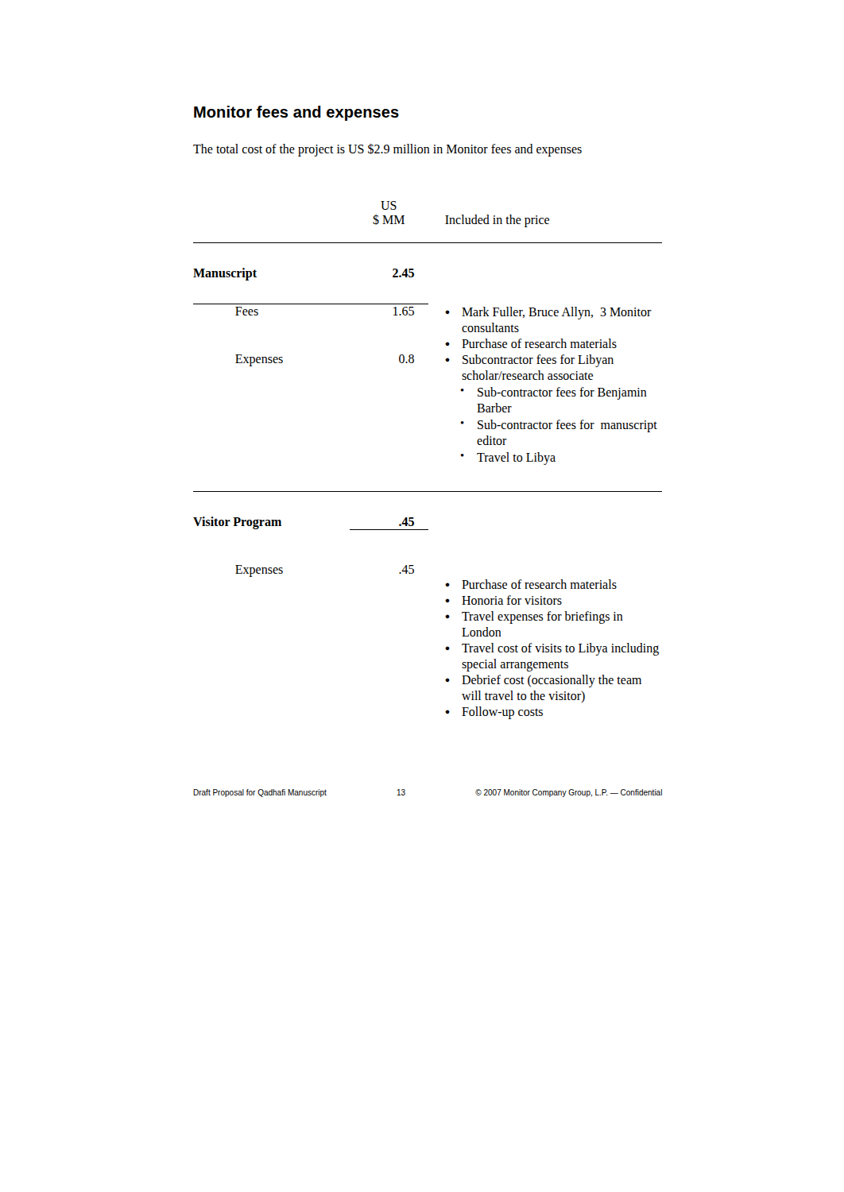Monitor fees and expenses
The total cost of the project is US $2.9 million in Monitor fees and expenses
| | US | |
| | $ MM | Included in the price |
| Manuscript | 2.45 | |
| Fees | 1.65 | Mark Fuller, Bruce Allyn, 3 Monitor consultants Purchase of research materials |
| Expenses | 0.8 | Subcontractor fees for Libyan scholar/research associate Sub-contractor fees for Benjamin Barber Sub-contractor fees for manuscript editor Travel to Libya |
| Visitor Program | .45 | |
| Expenses | .45 | |
| | | Purchase of research materials Honoria for visitors Travel expenses for briefings in London Travel cost of visits to Libya including special arrangements Debrief cost (occasionally the team will travel to the visitor) Follow-up costs |
Draft Proposal for Qadhafi Manuscript © 2007 Monitor Company Group, L.P. — Confidential
13